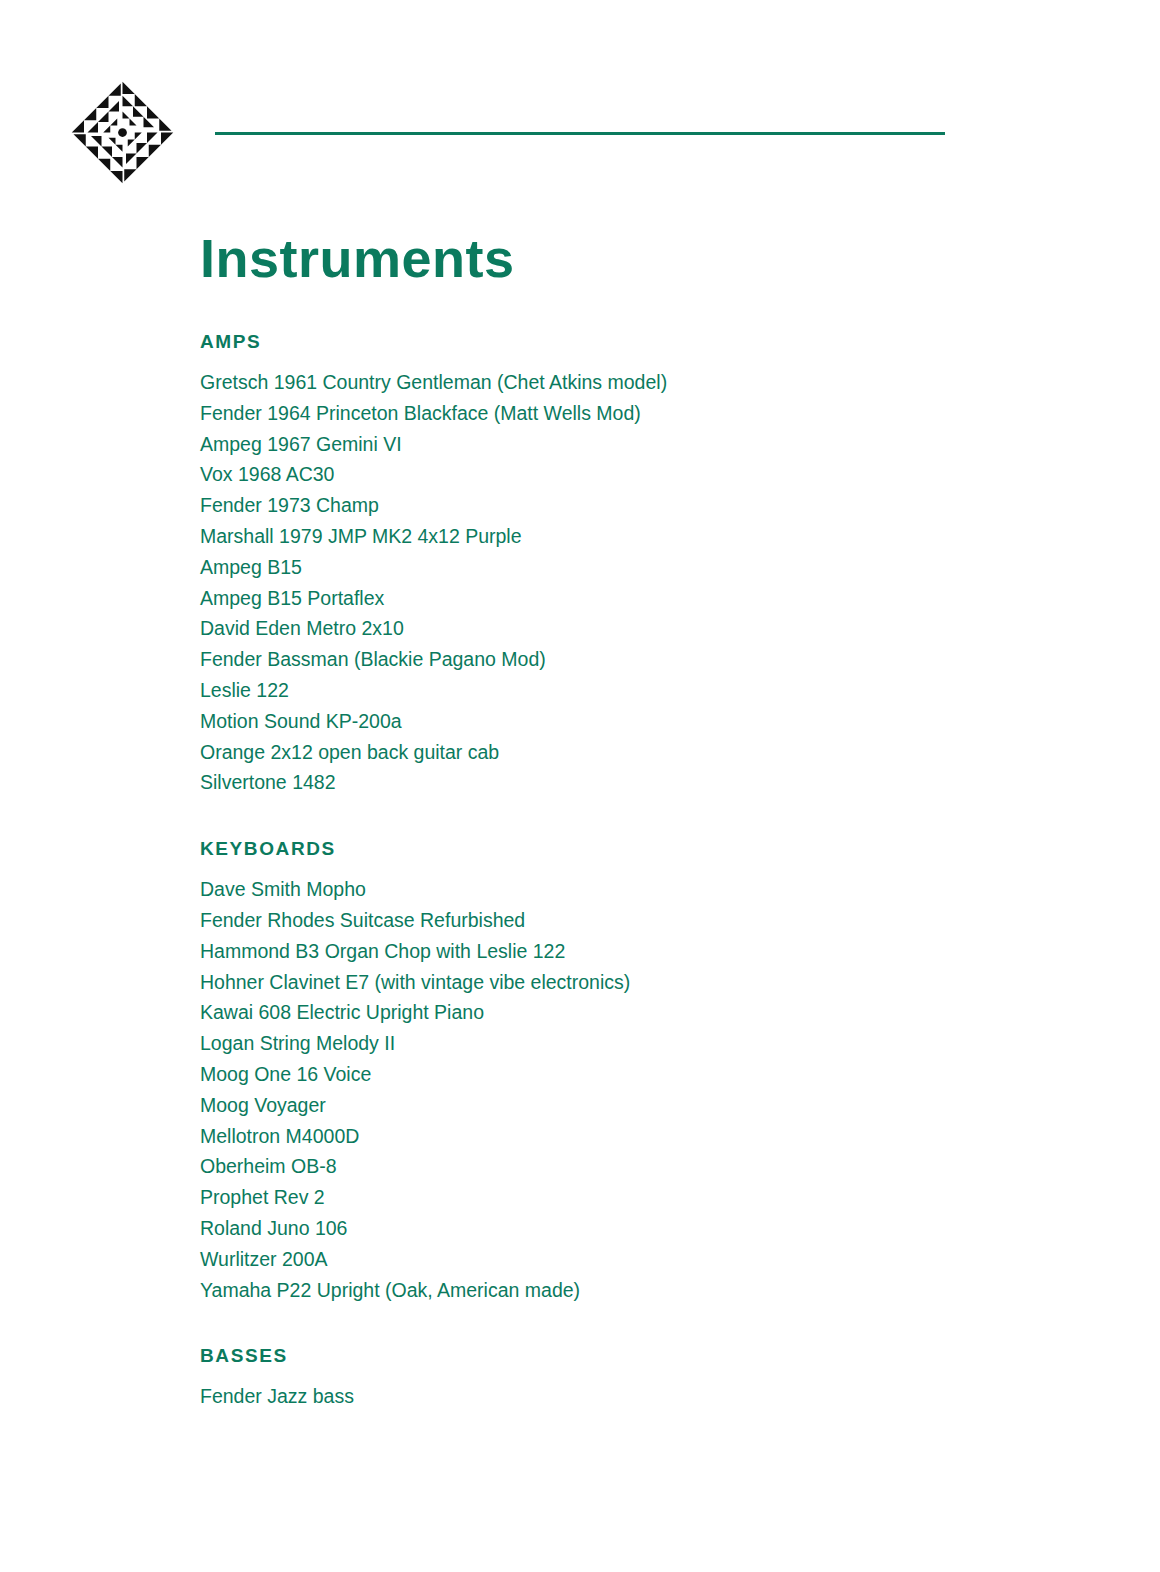Instruments
Amps
Gretsch 1961 Country Gentleman (Chet Atkins model)
Fender 1964 Princeton Blackface (Matt Wells Mod)
Ampeg 1967 Gemini VI
Vox 1968 AC30
Fender 1973 Champ
Marshall 1979 JMP MK2 4x12 Purple
Ampeg B15
Ampeg B15 Portaflex
David Eden Metro 2x10
Fender Bassman (Blackie Pagano Mod)
Leslie 122
Motion Sound KP-200a
Orange 2x12 open back guitar cab
Silvertone 1482
Keyboards
Dave Smith Mopho
Fender Rhodes Suitcase Refurbished
Hammond B3 Organ Chop with Leslie 122
Hohner Clavinet E7 (with vintage vibe electronics)
Kawai 608 Electric Upright Piano
Logan String Melody II
Moog One 16 Voice
Moog Voyager
Mellotron M4000D
Oberheim OB-8
Prophet Rev 2
Roland Juno 106
Wurlitzer 200A
Yamaha P22 Upright (Oak, American made)
Basses
Fender Jazz bass